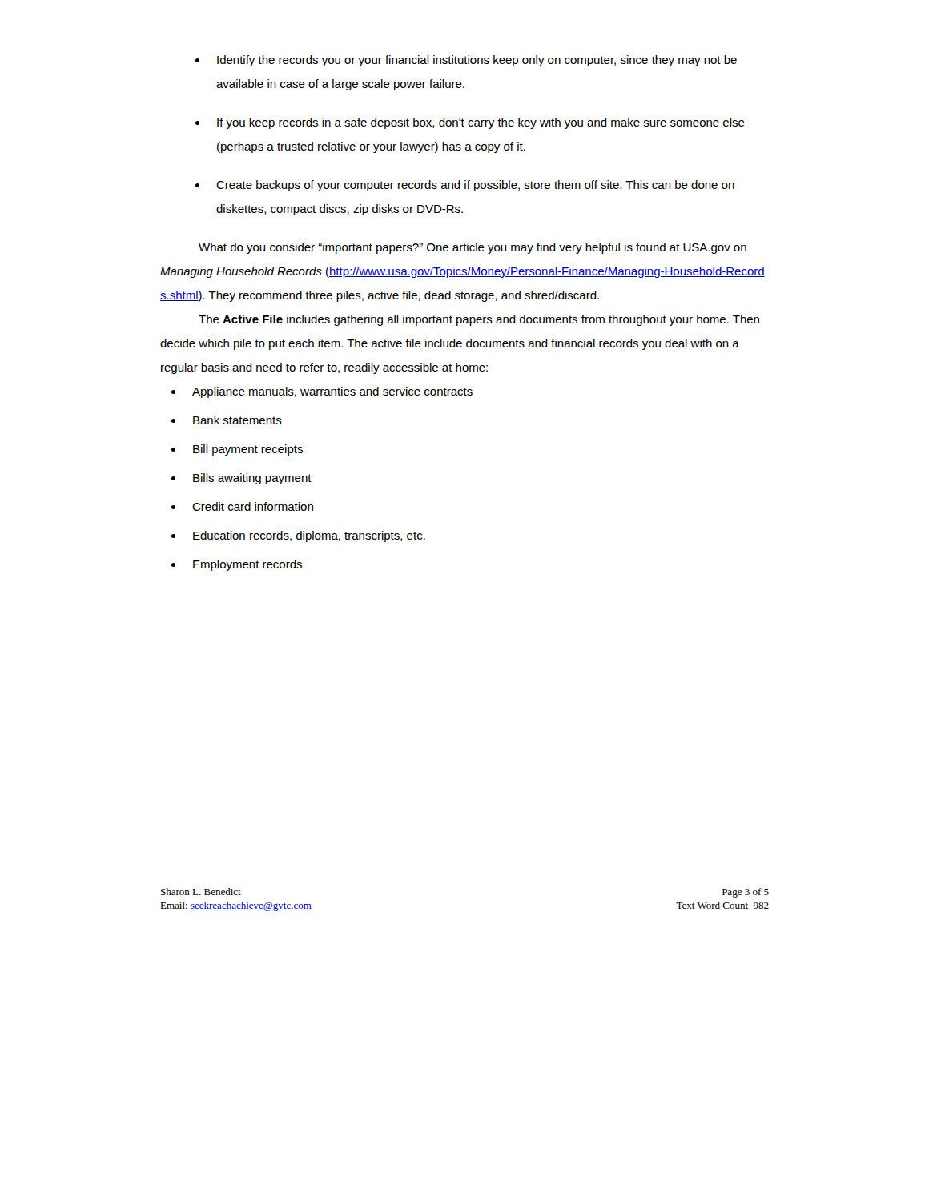Identify the records you or your financial institutions keep only on computer, since they may not be available in case of a large scale power failure.
If you keep records in a safe deposit box, don't carry the key with you and make sure someone else (perhaps a trusted relative or your lawyer) has a copy of it.
Create backups of your computer records and if possible, store them off site. This can be done on diskettes, compact discs, zip disks or DVD-Rs.
What do you consider “important papers?” One article you may find very helpful is found at USA.gov on Managing Household Records (http://www.usa.gov/Topics/Money/Personal-Finance/Managing-Household-Records.shtml). They recommend three piles, active file, dead storage, and shred/discard.
The Active File includes gathering all important papers and documents from throughout your home. Then decide which pile to put each item. The active file include documents and financial records you deal with on a regular basis and need to refer to, readily accessible at home:
Appliance manuals, warranties and service contracts
Bank statements
Bill payment receipts
Bills awaiting payment
Credit card information
Education records, diploma, transcripts, etc.
Employment records
Sharon L. Benedict
Page 3 of 5
Email: seekreachachieve@gvtc.com
Text Word Count 982